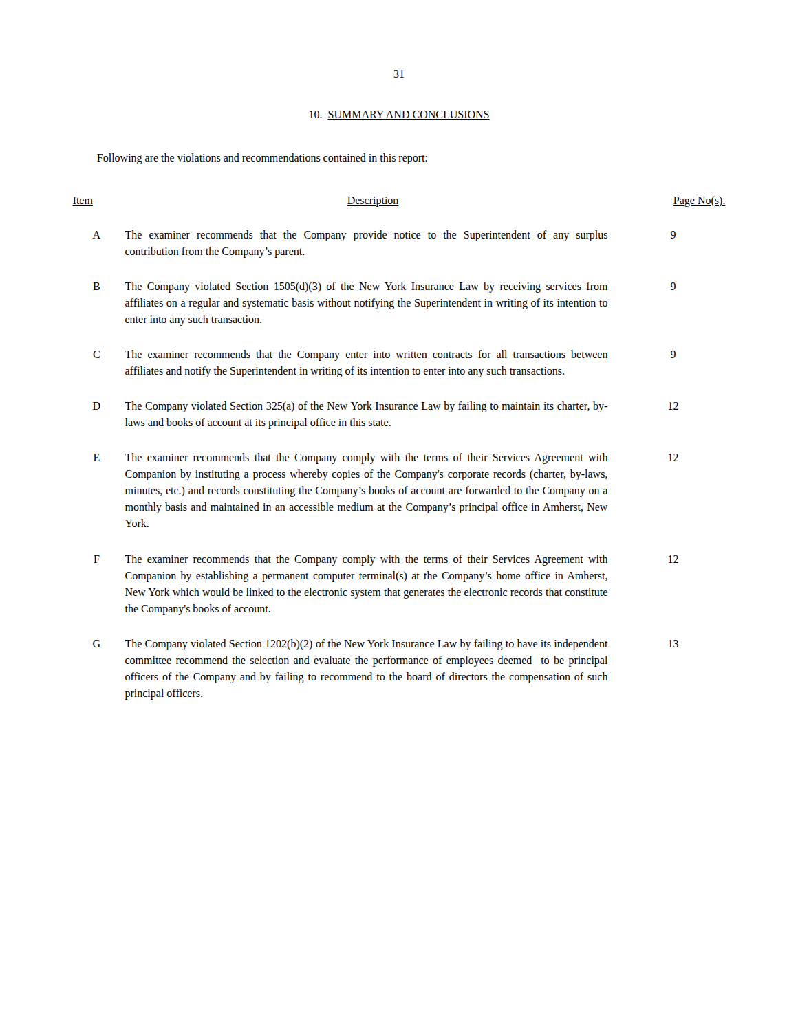31
10. SUMMARY AND CONCLUSIONS
Following are the violations and recommendations contained in this report:
| Item | Description | Page No(s). |
| --- | --- | --- |
| A | The examiner recommends that the Company provide notice to the Superintendent of any surplus contribution from the Company’s parent. | 9 |
| B | The Company violated Section 1505(d)(3) of the New York Insurance Law by receiving services from affiliates on a regular and systematic basis without notifying the Superintendent in writing of its intention to enter into any such transaction. | 9 |
| C | The examiner recommends that the Company enter into written contracts for all transactions between affiliates and notify the Superintendent in writing of its intention to enter into any such transactions. | 9 |
| D | The Company violated Section 325(a) of the New York Insurance Law by failing to maintain its charter, by-laws and books of account at its principal office in this state. | 12 |
| E | The examiner recommends that the Company comply with the terms of their Services Agreement with Companion by instituting a process whereby copies of the Company's corporate records (charter, by-laws, minutes, etc.) and records constituting the Company’s books of account are forwarded to the Company on a monthly basis and maintained in an accessible medium at the Company’s principal office in Amherst, New York. | 12 |
| F | The examiner recommends that the Company comply with the terms of their Services Agreement with Companion by establishing a permanent computer terminal(s) at the Company’s home office in Amherst, New York which would be linked to the electronic system that generates the electronic records that constitute the Company's books of account. | 12 |
| G | The Company violated Section 1202(b)(2) of the New York Insurance Law by failing to have its independent committee recommend the selection and evaluate the performance of employees deemed to be principal officers of the Company and by failing to recommend to the board of directors the compensation of such principal officers. | 13 |